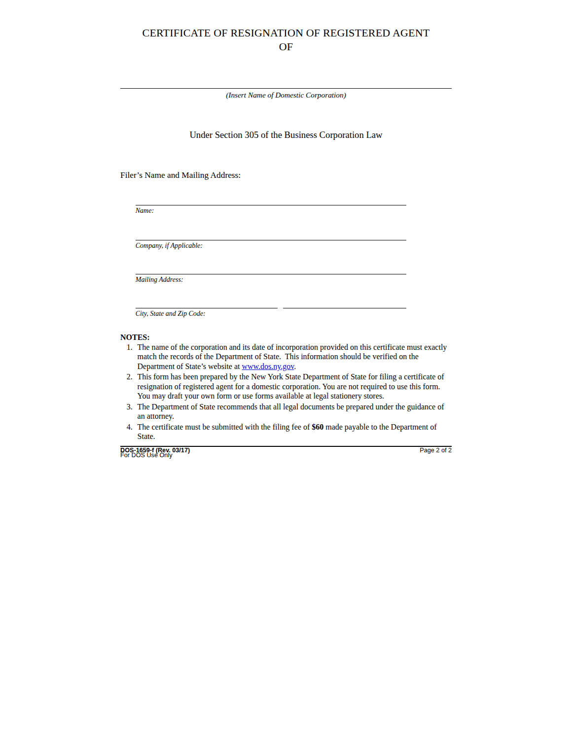CERTIFICATE OF RESIGNATION OF REGISTERED AGENTOF
(Insert Name of Domestic Corporation)
Under Section 305 of the Business Corporation Law
Filer’s Name and Mailing Address:
Name:
Company, if Applicable:
Mailing Address:
City, State and Zip Code:
NOTES:
The name of the corporation and its date of incorporation provided on this certificate must exactly match the records of the Department of State. This information should be verified on the Department of State’s website at www.dos.ny.gov.
This form has been prepared by the New York State Department of State for filing a certificate of resignation of registered agent for a domestic corporation. You are not required to use this form. You may draft your own form or use forms available at legal stationery stores.
The Department of State recommends that all legal documents be prepared under the guidance of an attorney.
The certificate must be submitted with the filing fee of $60 made payable to the Department of State.
For DOS Use Only
DOS-1659-f (Rev. 03/17)
Page 2 of 2